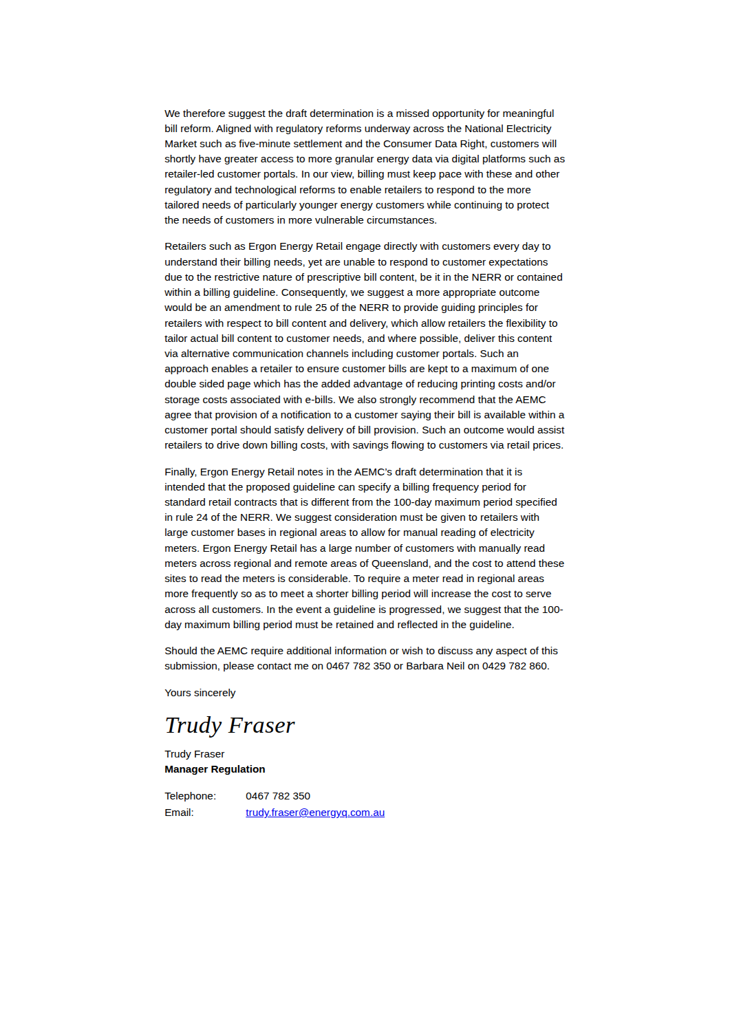We therefore suggest the draft determination is a missed opportunity for meaningful bill reform. Aligned with regulatory reforms underway across the National Electricity Market such as five-minute settlement and the Consumer Data Right, customers will shortly have greater access to more granular energy data via digital platforms such as retailer-led customer portals. In our view, billing must keep pace with these and other regulatory and technological reforms to enable retailers to respond to the more tailored needs of particularly younger energy customers while continuing to protect the needs of customers in more vulnerable circumstances.
Retailers such as Ergon Energy Retail engage directly with customers every day to understand their billing needs, yet are unable to respond to customer expectations due to the restrictive nature of prescriptive bill content, be it in the NERR or contained within a billing guideline. Consequently, we suggest a more appropriate outcome would be an amendment to rule 25 of the NERR to provide guiding principles for retailers with respect to bill content and delivery, which allow retailers the flexibility to tailor actual bill content to customer needs, and where possible, deliver this content via alternative communication channels including customer portals. Such an approach enables a retailer to ensure customer bills are kept to a maximum of one double sided page which has the added advantage of reducing printing costs and/or storage costs associated with e-bills. We also strongly recommend that the AEMC agree that provision of a notification to a customer saying their bill is available within a customer portal should satisfy delivery of bill provision. Such an outcome would assist retailers to drive down billing costs, with savings flowing to customers via retail prices.
Finally, Ergon Energy Retail notes in the AEMC’s draft determination that it is intended that the proposed guideline can specify a billing frequency period for standard retail contracts that is different from the 100-day maximum period specified in rule 24 of the NERR. We suggest consideration must be given to retailers with large customer bases in regional areas to allow for manual reading of electricity meters. Ergon Energy Retail has a large number of customers with manually read meters across regional and remote areas of Queensland, and the cost to attend these sites to read the meters is considerable. To require a meter read in regional areas more frequently so as to meet a shorter billing period will increase the cost to serve across all customers. In the event a guideline is progressed, we suggest that the 100-day maximum billing period must be retained and reflected in the guideline.
Should the AEMC require additional information or wish to discuss any aspect of this submission, please contact me on 0467 782 350 or Barbara Neil on 0429 782 860.
Yours sincerely
Trudy Fraser
Trudy Fraser
Manager Regulation
| Telephone: | 0467 782 350 |
| Email: | trudy.fraser@energyq.com.au |